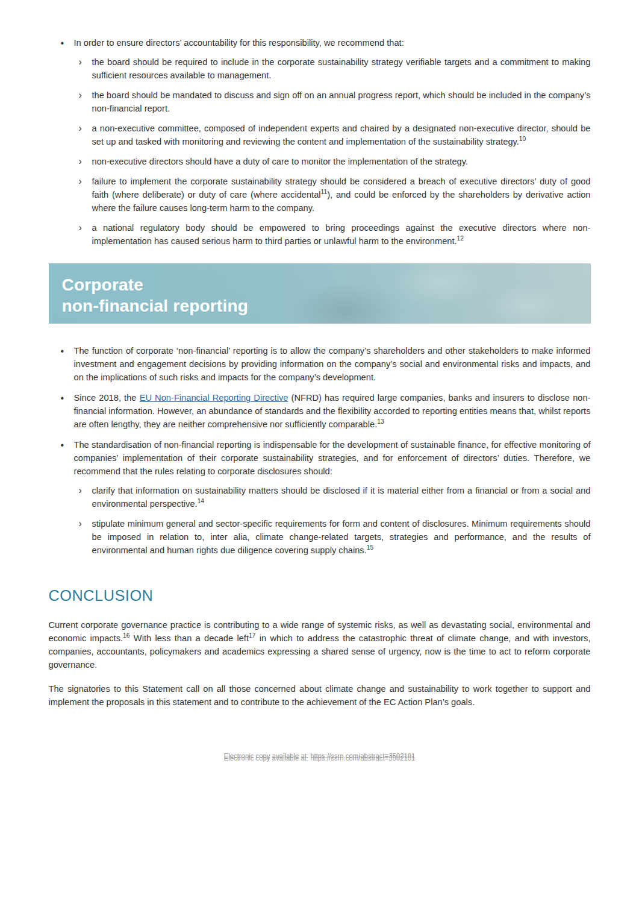In order to ensure directors’ accountability for this responsibility, we recommend that:
the board should be required to include in the corporate sustainability strategy verifiable targets and a commitment to making sufficient resources available to management.
the board should be mandated to discuss and sign off on an annual progress report, which should be included in the company’s non-financial report.
a non-executive committee, composed of independent experts and chaired by a designated non-executive director, should be set up and tasked with monitoring and reviewing the content and implementation of the sustainability strategy.10
non-executive directors should have a duty of care to monitor the implementation of the strategy.
failure to implement the corporate sustainability strategy should be considered a breach of executive directors’ duty of good faith (where deliberate) or duty of care (where accidental11), and could be enforced by the shareholders by derivative action where the failure causes long-term harm to the company.
a national regulatory body should be empowered to bring proceedings against the executive directors where non-implementation has caused serious harm to third parties or unlawful harm to the environment.12
Corporate
non-financial reporting
The function of corporate ‘non-financial’ reporting is to allow the company’s shareholders and other stakeholders to make informed investment and engagement decisions by providing information on the company’s social and environmental risks and impacts, and on the implications of such risks and impacts for the company’s development.
Since 2018, the EU Non-Financial Reporting Directive (NFRD) has required large companies, banks and insurers to disclose non-financial information. However, an abundance of standards and the flexibility accorded to reporting entities means that, whilst reports are often lengthy, they are neither comprehensive nor sufficiently comparable.13
The standardisation of non-financial reporting is indispensable for the development of sustainable finance, for effective monitoring of companies’ implementation of their corporate sustainability strategies, and for enforcement of directors’ duties. Therefore, we recommend that the rules relating to corporate disclosures should:
clarify that information on sustainability matters should be disclosed if it is material either from a financial or from a social and environmental perspective.14
stipulate minimum general and sector-specific requirements for form and content of disclosures. Minimum requirements should be imposed in relation to, inter alia, climate change-related targets, strategies and performance, and the results of environmental and human rights due diligence covering supply chains.15
CONCLUSION
Current corporate governance practice is contributing to a wide range of systemic risks, as well as devastating social, environmental and economic impacts.16 With less than a decade left17 in which to address the catastrophic threat of climate change, and with investors, companies, accountants, policymakers and academics expressing a shared sense of urgency, now is the time to act to reform corporate governance.
The signatories to this Statement call on all those concerned about climate change and sustainability to work together to support and implement the proposals in this statement and to contribute to the achievement of the EC Action Plan’s goals.
Electronic copy available at: https://ssrn.com/abstract=3502101 Electronic copy available at: https://ssrn.com/abstract=3502101